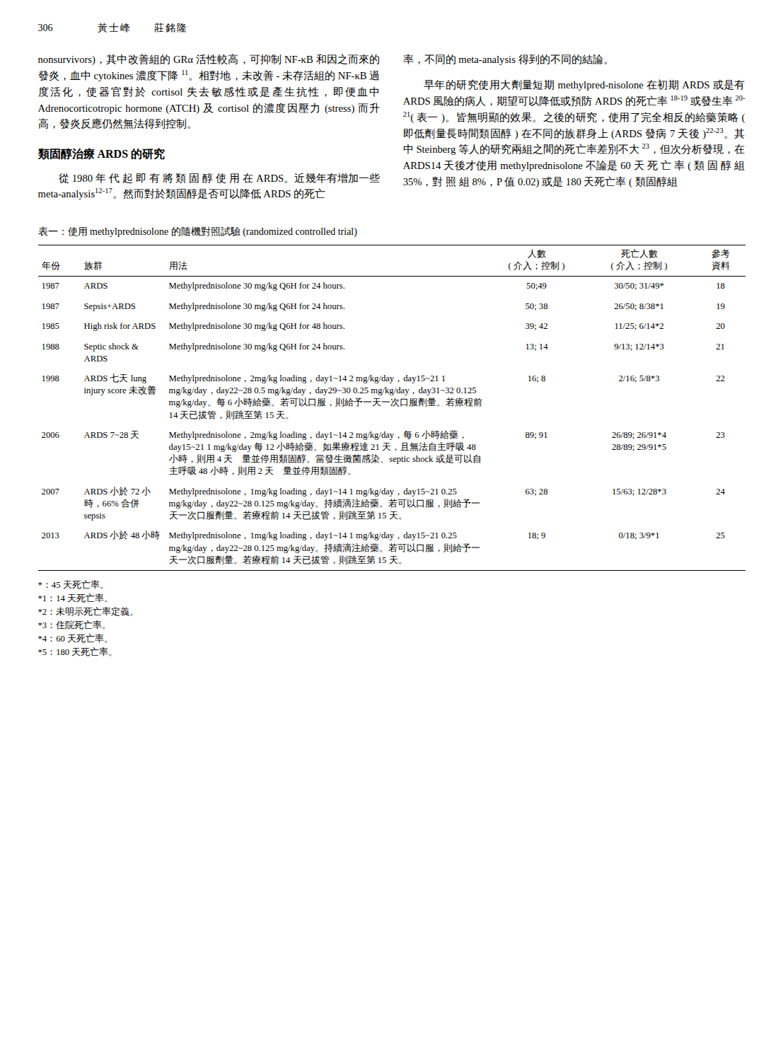306 黃士峰　　莊銘隆
nonsurvivors)，其中改善組的 GRα 活性較高，可抑制 NF-κB 和因之而來的發炎，血中 cytokines 濃度下降 11。相對地，未改善 - 未存活組的 NF-κB 過度活化，使器官對於 cortisol 失去敏感性或是產生抗性，即便血中 Adrenocorticotropic hormone (ATCH) 及 cortisol 的濃度因壓力 (stress) 而升高，發炎反應仍然無法得到控制。
類固醇治療 ARDS 的研究
從 1980 年 代 起 即 有 將 類 固 醇 使 用 在 ARDS。近幾年有增加一些 meta-analysis12-17。然而對於類固醇是否可以降低 ARDS 的死亡
率，不同的 meta-analysis 得到的不同的結論。
早年的研究使用大劑量短期 methylpred-nisolone 在初期 ARDS 或是有 ARDS 風險的病人，期望可以降低或預防 ARDS 的死亡率 18-19 或發生率 20-21( 表一 )。皆無明顯的效果。之後的研究，使用了完全相反的給藥策略 ( 即低劑量長時間類固醇 ) 在不同的族群身上 (ARDS 發病 7 天後 )22-23。其中 Steinberg 等人的研究兩組之間的死亡率差別不大 23，但次分析發現，在 ARDS14 天後才使用 methylprednisolone 不論是 60 天 死 亡 率 ( 類 固 醇 組 35%，對 照 組 8%，P 值 0.02) 或是 180 天死亡率 ( 類固醇組
表一：使用 methylprednisolone 的隨機對照試驗 (randomized controlled trial)
| 年份 | 族群 | 用法 | 人數 ( 介入；控制 ) | 死亡人數 ( 介入；控制 ) | 參考 資料 |
| --- | --- | --- | --- | --- | --- |
| 1987 | ARDS | Methylprednisolone 30 mg/kg Q6H for 24 hours. | 50;49 | 30/50; 31/49* | 18 |
| 1987 | Sepsis+ARDS | Methylprednisolone 30 mg/kg Q6H for 24 hours. | 50; 38 | 26/50; 8/38*1 | 19 |
| 1985 | High risk for ARDS | Methylprednisolone 30 mg/kg Q6H for 48 hours. | 39; 42 | 11/25; 6/14*2 | 20 |
| 1988 | Septic shock & ARDS | Methylprednisolone 30 mg/kg Q6H for 24 hours. | 13; 14 | 9/13; 12/14*3 | 21 |
| 1998 | ARDS 七天 lung injury score 未改善 | Methylprednisolone，2mg/kg loading，day1~14 2 mg/kg/day，day15~21 1 mg/kg/day，day22~28 0.5 mg/kg/day，day29~30 0.25 mg/kg/day，day31~32 0.125 mg/kg/day。每 6 小時給藥。若可以口服，則給予一天一次口服劑量。若療程前 14 天已拔管，則跳至第 15 天。 | 16; 8 | 2/16; 5/8*3 | 22 |
| 2006 | ARDS 7~28 天 | Methylprednisolone，2mg/kg loading，day1~14 2 mg/kg/day，每 6 小時給藥，day15~21 1 mg/kg/day 每 12 小時給藥。如果療程達 21 天，且無法自主呼吸 48 小時，則用 4 天 量並停用類固醇。當發生黴菌感染、septic shock 或是可以自主呼吸 48 小時，則用 2 天 量並停用類固醇。 | 89; 91 | 26/89; 26/91*4 28/89; 29/91*5 | 23 |
| 2007 | ARDS 小於 72 小時，66% 合併 sepsis | Methylprednisolone，1mg/kg loading，day1~14 1 mg/kg/day，day15~21 0.25 mg/kg/day，day22~28 0.125 mg/kg/day。持續滴注給藥。若可以口服，則給予一天一次口服劑量。若療程前 14 天已拔管，則跳至第 15 天。 | 63; 28 | 15/63; 12/28*3 | 24 |
| 2013 | ARDS 小於 48 小時 | Methylprednisolone，1mg/kg loading，day1~14 1 mg/kg/day，day15~21 0.25 mg/kg/day，day22~28 0.125 mg/kg/day。持續滴注給藥。若可以口服，則給予一天一次口服劑量。若療程前 14 天已拔管，則跳至第 15 天。 | 18; 9 | 0/18; 3/9*1 | 25 |
*：45 天死亡率。
*1：14 天死亡率。
*2：未明示死亡率定義。
*3：住院死亡率。
*4：60 天死亡率。
*5：180 天死亡率。